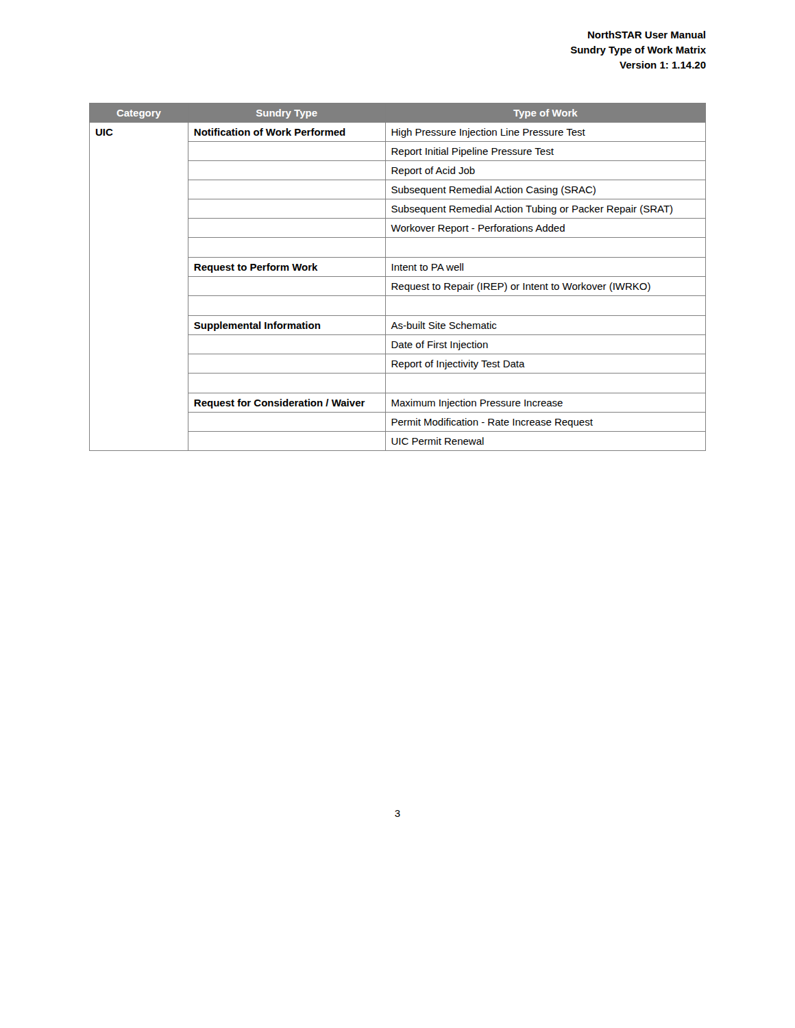NorthSTAR User Manual
Sundry Type of Work Matrix
Version 1: 1.14.20
| Category | Sundry Type | Type of Work |
| --- | --- | --- |
| UIC | Notification of Work Performed | High Pressure Injection Line Pressure Test |
| | Report Initial Pipeline Pressure Test |
| | Report of Acid Job |
| | Subsequent Remedial Action Casing (SRAC) |
| | Subsequent Remedial Action Tubing or Packer Repair (SRAT) |
| | Workover Report - Perforations Added |
| Request to Perform Work | Intent to PA well |
| | Request to Repair (IREP) or Intent to Workover (IWRKO) |
| Supplemental Information | As-built Site Schematic |
| | Date of First Injection |
| | Report of Injectivity Test Data |
| Request for Consideration / Waiver | Maximum Injection Pressure Increase |
| | Permit Modification - Rate Increase Request |
| | UIC Permit Renewal |
3